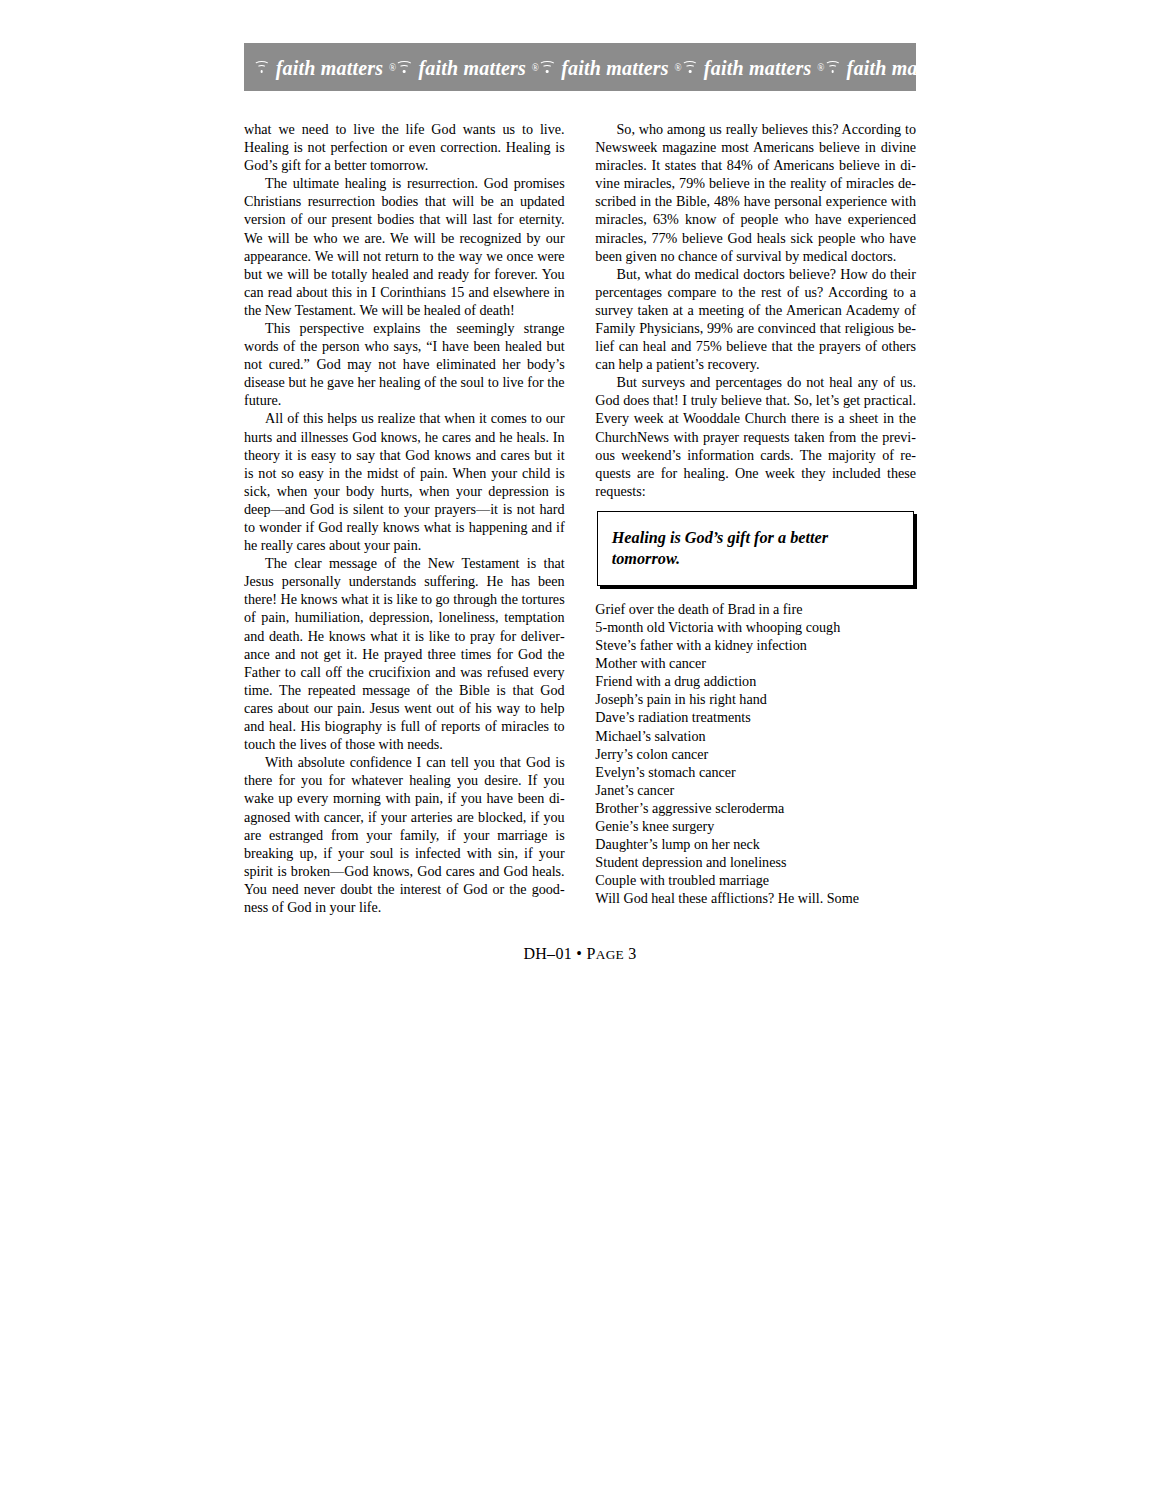faith matters® faith matters® faith matters® faith matters® faith matters®
what we need to live the life God wants us to live. Healing is not perfection or even correction. Healing is God’s gift for a better tomorrow.
The ultimate healing is resurrection. God promises Christians resurrection bodies that will be an updated version of our present bodies that will last for eternity. We will be who we are. We will be recognized by our appearance. We will not return to the way we once were but we will be totally healed and ready for forever. You can read about this in I Corinthians 15 and elsewhere in the New Testament. We will be healed of death!
This perspective explains the seemingly strange words of the person who says, “I have been healed but not cured.” God may not have eliminated her body’s disease but he gave her healing of the soul to live for the future.
All of this helps us realize that when it comes to our hurts and illnesses God knows, he cares and he heals. In theory it is easy to say that God knows and cares but it is not so easy in the midst of pain. When your child is sick, when your body hurts, when your depression is deep—and God is silent to your prayers—it is not hard to wonder if God really knows what is happening and if he really cares about your pain.
The clear message of the New Testament is that Jesus personally understands suffering. He has been there! He knows what it is like to go through the tortures of pain, humiliation, depression, loneliness, temptation and death. He knows what it is like to pray for deliverance and not get it. He prayed three times for God the Father to call off the crucifixion and was refused every time. The repeated message of the Bible is that God cares about our pain. Jesus went out of his way to help and heal. His biography is full of reports of miracles to touch the lives of those with needs.
With absolute confidence I can tell you that God is there for you for whatever healing you desire. If you wake up every morning with pain, if you have been diagnosed with cancer, if your arteries are blocked, if you are estranged from your family, if your marriage is breaking up, if your soul is infected with sin, if your spirit is broken—God knows, God cares and God heals. You need never doubt the interest of God or the goodness of God in your life.
So, who among us really believes this? According to Newsweek magazine most Americans believe in divine miracles. It states that 84% of Americans believe in divine miracles, 79% believe in the reality of miracles described in the Bible, 48% have personal experience with miracles, 63% know of people who have experienced miracles, 77% believe God heals sick people who have been given no chance of survival by medical doctors.
But, what do medical doctors believe? How do their percentages compare to the rest of us? According to a survey taken at a meeting of the American Academy of Family Physicians, 99% are convinced that religious belief can heal and 75% believe that the prayers of others can help a patient’s recovery.
But surveys and percentages do not heal any of us. God does that! I truly believe that. So, let’s get practical. Every week at Wooddale Church there is a sheet in the ChurchNews with prayer requests taken from the previous weekend’s information cards. The majority of requests are for healing. One week they included these requests:
Healing is God’s gift for a better tomorrow.
Grief over the death of Brad in a fire
5-month old Victoria with whooping cough
Steve’s father with a kidney infection
Mother with cancer
Friend with a drug addiction
Joseph’s pain in his right hand
Dave’s radiation treatments
Michael’s salvation
Jerry’s colon cancer
Evelyn’s stomach cancer
Janet’s cancer
Brother’s aggressive scleroderma
Genie’s knee surgery
Daughter’s lump on her neck
Student depression and loneliness
Couple with troubled marriage
Will God heal these afflictions? He will. Some
DH–01 • PAGE 3